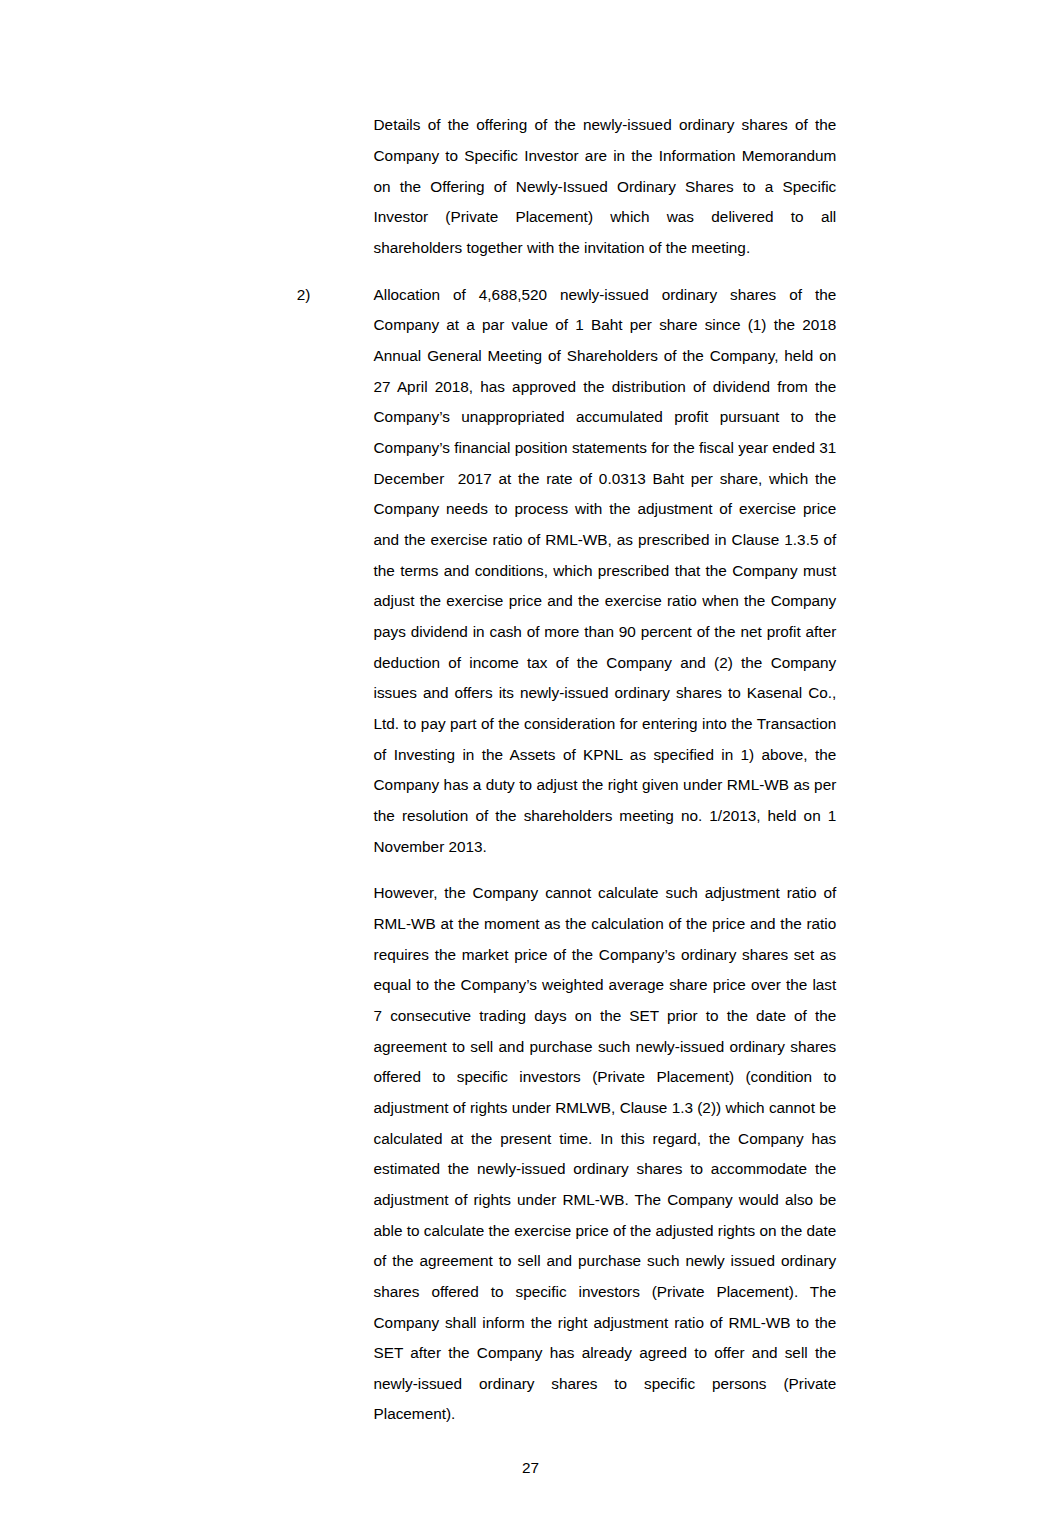Details of the offering of the newly-issued ordinary shares of the Company to Specific Investor are in the Information Memorandum on the Offering of Newly-Issued Ordinary Shares to a Specific Investor (Private Placement) which was delivered to all shareholders together with the invitation of the meeting.
2)
Allocation of 4,688,520 newly-issued ordinary shares of the Company at a par value of 1 Baht per share since (1) the 2018 Annual General Meeting of Shareholders of the Company, held on 27 April 2018, has approved the distribution of dividend from the Company’s unappropriated accumulated profit pursuant to the Company’s financial position statements for the fiscal year ended 31 December 2017 at the rate of 0.0313 Baht per share, which the Company needs to process with the adjustment of exercise price and the exercise ratio of RML-WB, as prescribed in Clause 1.3.5 of the terms and conditions, which prescribed that the Company must adjust the exercise price and the exercise ratio when the Company pays dividend in cash of more than 90 percent of the net profit after deduction of income tax of the Company and (2) the Company issues and offers its newly-issued ordinary shares to Kasenal Co., Ltd. to pay part of the consideration for entering into the Transaction of Investing in the Assets of KPNL as specified in 1) above, the Company has a duty to adjust the right given under RML-WB as per the resolution of the shareholders meeting no. 1/2013, held on 1 November 2013.
However, the Company cannot calculate such adjustment ratio of RML-WB at the moment as the calculation of the price and the ratio requires the market price of the Company’s ordinary shares set as equal to the Company’s weighted average share price over the last 7 consecutive trading days on the SET prior to the date of the agreement to sell and purchase such newly-issued ordinary shares offered to specific investors (Private Placement) (condition to adjustment of rights under RMLWB, Clause 1.3 (2)) which cannot be calculated at the present time. In this regard, the Company has estimated the newly-issued ordinary shares to accommodate the adjustment of rights under RML-WB. The Company would also be able to calculate the exercise price of the adjusted rights on the date of the agreement to sell and purchase such newly issued ordinary shares offered to specific investors (Private Placement). The Company shall inform the right adjustment ratio of RML-WB to the SET after the Company has already agreed to offer and sell the newly-issued ordinary shares to specific persons (Private Placement).
27